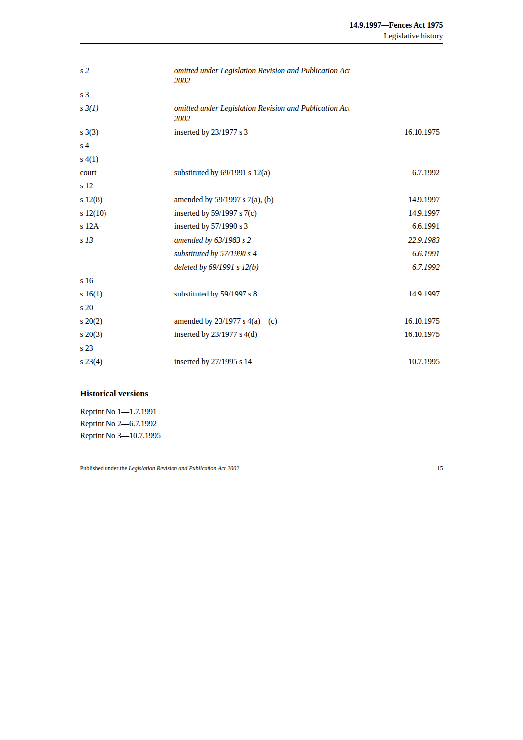14.9.1997—Fences Act 1975
Legislative history
| s 2 | omitted under Legislation Revision and Publication Act 2002 | |
| s 3 | | |
| s 3(1) | omitted under Legislation Revision and Publication Act 2002 | |
| s 3(3) | inserted by 23/1977 s 3 | 16.10.1975 |
| s 4 | | |
| s 4(1) | | |
| court | substituted by 69/1991 s 12(a) | 6.7.1992 |
| s 12 | | |
| s 12(8) | amended by 59/1997 s 7(a), (b) | 14.9.1997 |
| s 12(10) | inserted by 59/1997 s 7(c) | 14.9.1997 |
| s 12A | inserted by 57/1990 s 3 | 6.6.1991 |
| s 13 | amended by 63/1983 s 2 | 22.9.1983 |
| | substituted by 57/1990 s 4 | 6.6.1991 |
| | deleted by 69/1991 s 12(b) | 6.7.1992 |
| s 16 | | |
| s 16(1) | substituted by 59/1997 s 8 | 14.9.1997 |
| s 20 | | |
| s 20(2) | amended by 23/1977 s 4(a)—(c) | 16.10.1975 |
| s 20(3) | inserted by 23/1977 s 4(d) | 16.10.1975 |
| s 23 | | |
| s 23(4) | inserted by 27/1995 s 14 | 10.7.1995 |
Historical versions
Reprint No 1—1.7.1991
Reprint No 2—6.7.1992
Reprint No 3—10.7.1995
Published under the Legislation Revision and Publication Act 2002 15